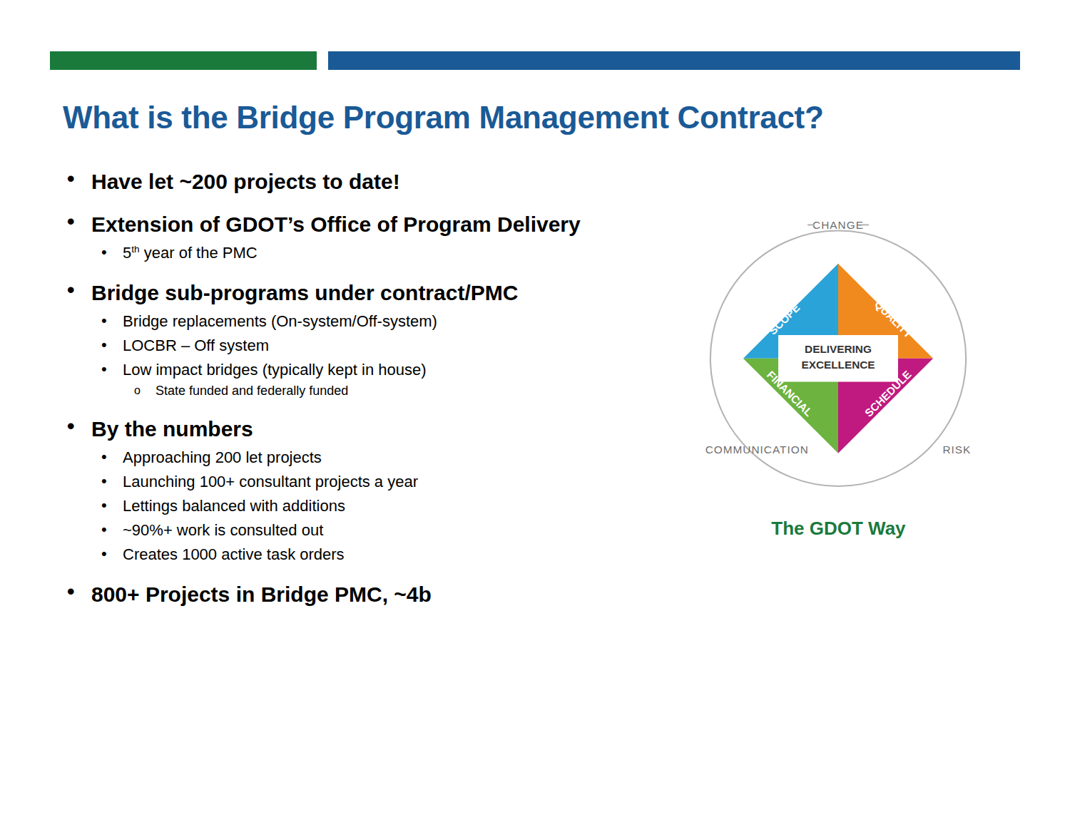What is the Bridge Program Management Contract?
Have let ~200 projects to date!
Extension of GDOT’s Office of Program Delivery
5th year of the PMC
Bridge sub-programs under contract/PMC
Bridge replacements (On-system/Off-system)
LOCBR – Off system
Low impact bridges (typically kept in house)
State funded and federally funded
By the numbers
Approaching 200 let projects
Launching 100+ consultant projects a year
Lettings balanced with additions
~90%+ work is consulted out
Creates 1000 active task orders
800+ Projects in Bridge PMC, ~4b
DELIVERING EXCELLENCE SCOPE QUALITY FINANCIAL SCHEDULE CHANGE RISK COMMUNICATION
The GDOT Way